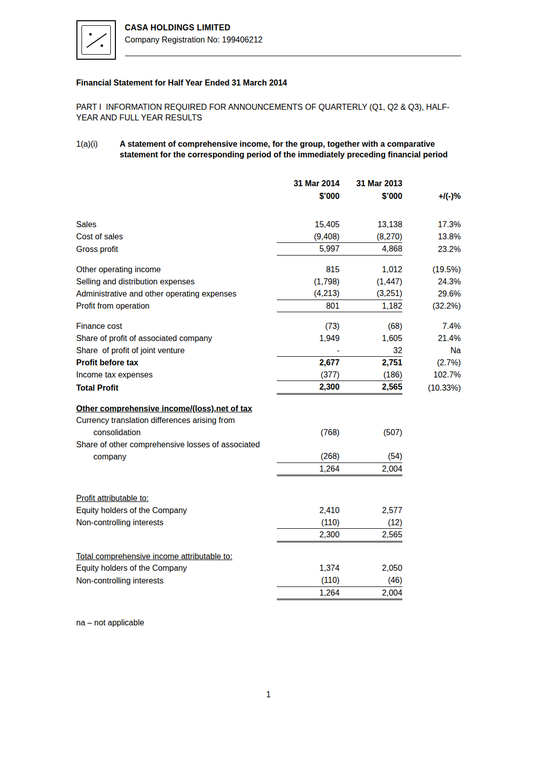CASA HOLDINGS LIMITED
Company Registration No: 199406212
Financial Statement for Half Year Ended 31 March 2014
PART I INFORMATION REQUIRED FOR ANNOUNCEMENTS OF QUARTERLY (Q1, Q2 & Q3), HALF-YEAR AND FULL YEAR RESULTS
1(a)(i)
A statement of comprehensive income, for the group, together with a comparative statement for the corresponding period of the immediately preceding financial period
| | 31 Mar 2014 | 31 Mar 2013 | |
| --- | --- | --- | --- |
| | $’000 | $’000 | +/(-)% |
| Sales | 15,405 | 13,138 | 17.3% |
| Cost of sales | (9,408) | (8,270) | 13.8% |
| Gross profit | 5,997 | 4,868 | 23.2% |
| Other operating income | 815 | 1,012 | (19.5%) |
| Selling and distribution expenses | (1,798) | (1,447) | 24.3% |
| Administrative and other operating expenses | (4,213) | (3,251) | 29.6% |
| Profit from operation | 801 | 1,182 | (32.2%) |
| Finance cost | (73) | (68) | 7.4% |
| Share of profit of associated company | 1,949 | 1,605 | 21.4% |
| Share of profit of joint venture | - | 32 | Na |
| Profit before tax | 2,677 | 2,751 | (2.7%) |
| Income tax expenses | (377) | (186) | 102.7% |
| Total Profit | 2,300 | 2,565 | (10.33%) |
| Other comprehensive income/(loss),net of tax | | | |
| Currency translation differences arising from | | | |
| consolidation | (768) | (507) | |
| Share of other comprehensive losses of associated | | | |
| company | (268) | (54) | |
| | 1,264 | 2,004 | |
| Profit attributable to: | | | |
| Equity holders of the Company | 2,410 | 2,577 | |
| Non-controlling interests | (110) | (12) | |
| | 2,300 | 2,565 | |
| Total comprehensive income attributable to: | | | |
| Equity holders of the Company | 1,374 | 2,050 | |
| Non-controlling interests | (110) | (46) | |
| | 1,264 | 2,004 | |
na – not applicable
1